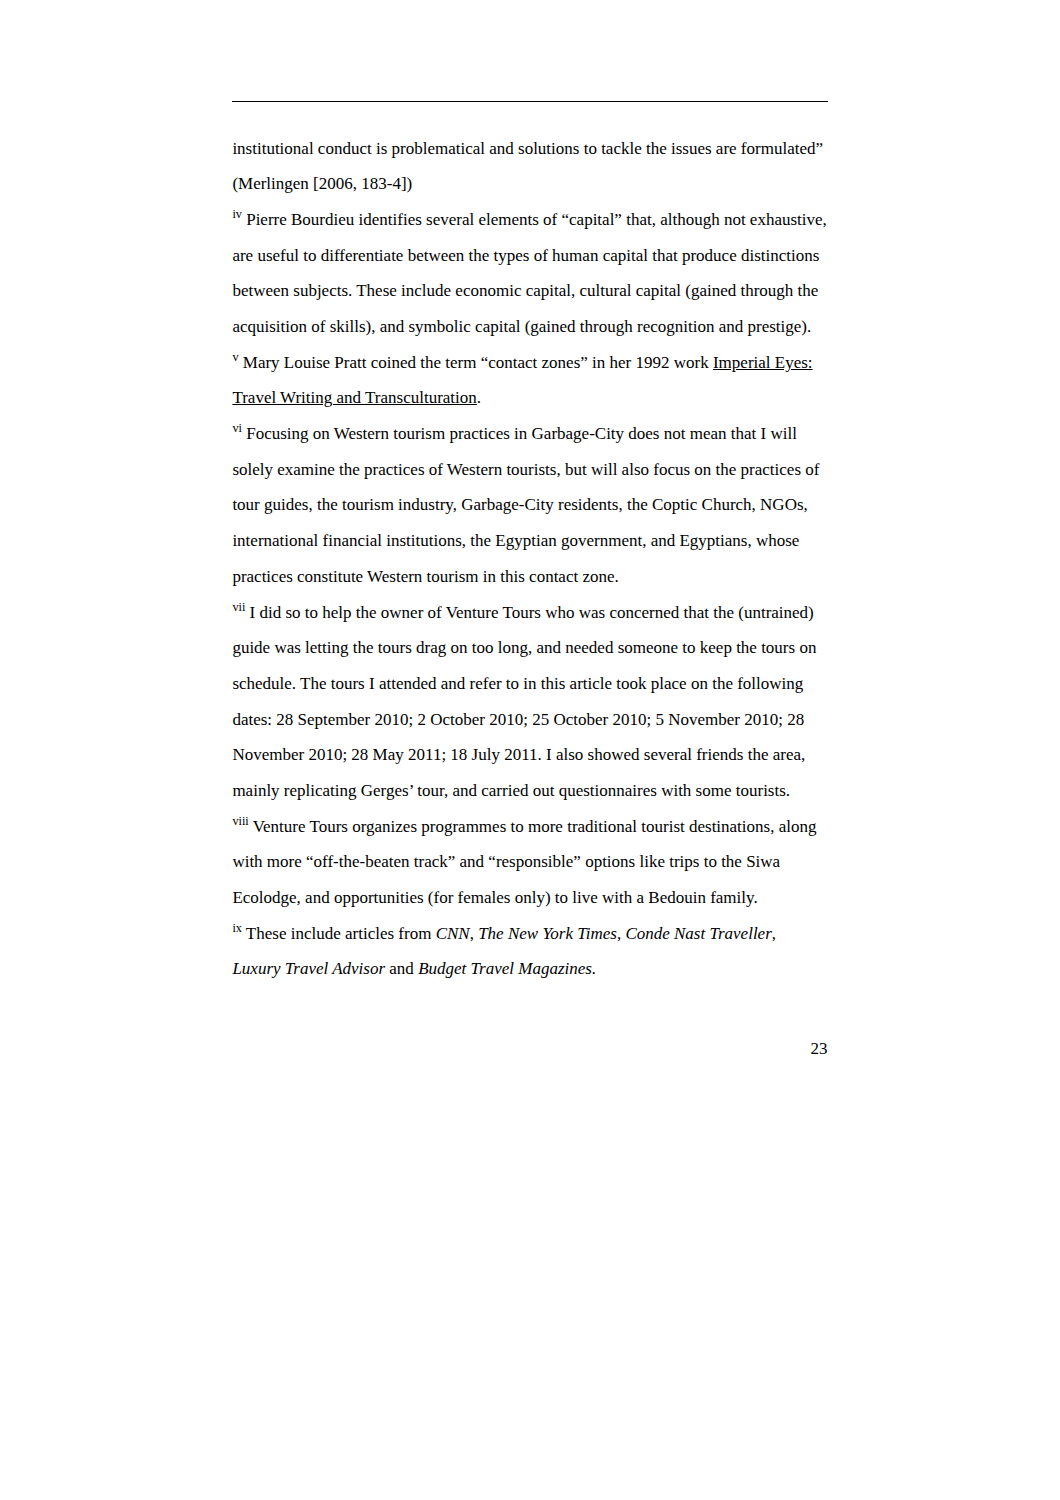institutional conduct is problematical and solutions to tackle the issues are formulated” (Merlingen [2006, 183-4])
iv Pierre Bourdieu identifies several elements of “capital” that, although not exhaustive, are useful to differentiate between the types of human capital that produce distinctions between subjects. These include economic capital, cultural capital (gained through the acquisition of skills), and symbolic capital (gained through recognition and prestige).
v Mary Louise Pratt coined the term “contact zones” in her 1992 work Imperial Eyes: Travel Writing and Transculturation.
vi Focusing on Western tourism practices in Garbage-City does not mean that I will solely examine the practices of Western tourists, but will also focus on the practices of tour guides, the tourism industry, Garbage-City residents, the Coptic Church, NGOs, international financial institutions, the Egyptian government, and Egyptians, whose practices constitute Western tourism in this contact zone.
vii I did so to help the owner of Venture Tours who was concerned that the (untrained) guide was letting the tours drag on too long, and needed someone to keep the tours on schedule. The tours I attended and refer to in this article took place on the following dates: 28 September 2010; 2 October 2010; 25 October 2010; 5 November 2010; 28 November 2010; 28 May 2011; 18 July 2011. I also showed several friends the area, mainly replicating Gerges’ tour, and carried out questionnaires with some tourists.
viii Venture Tours organizes programmes to more traditional tourist destinations, along with more “off-the-beaten track” and “responsible” options like trips to the Siwa Ecolodge, and opportunities (for females only) to live with a Bedouin family.
ix These include articles from CNN, The New York Times, Conde Nast Traveller, Luxury Travel Advisor and Budget Travel Magazines.
23